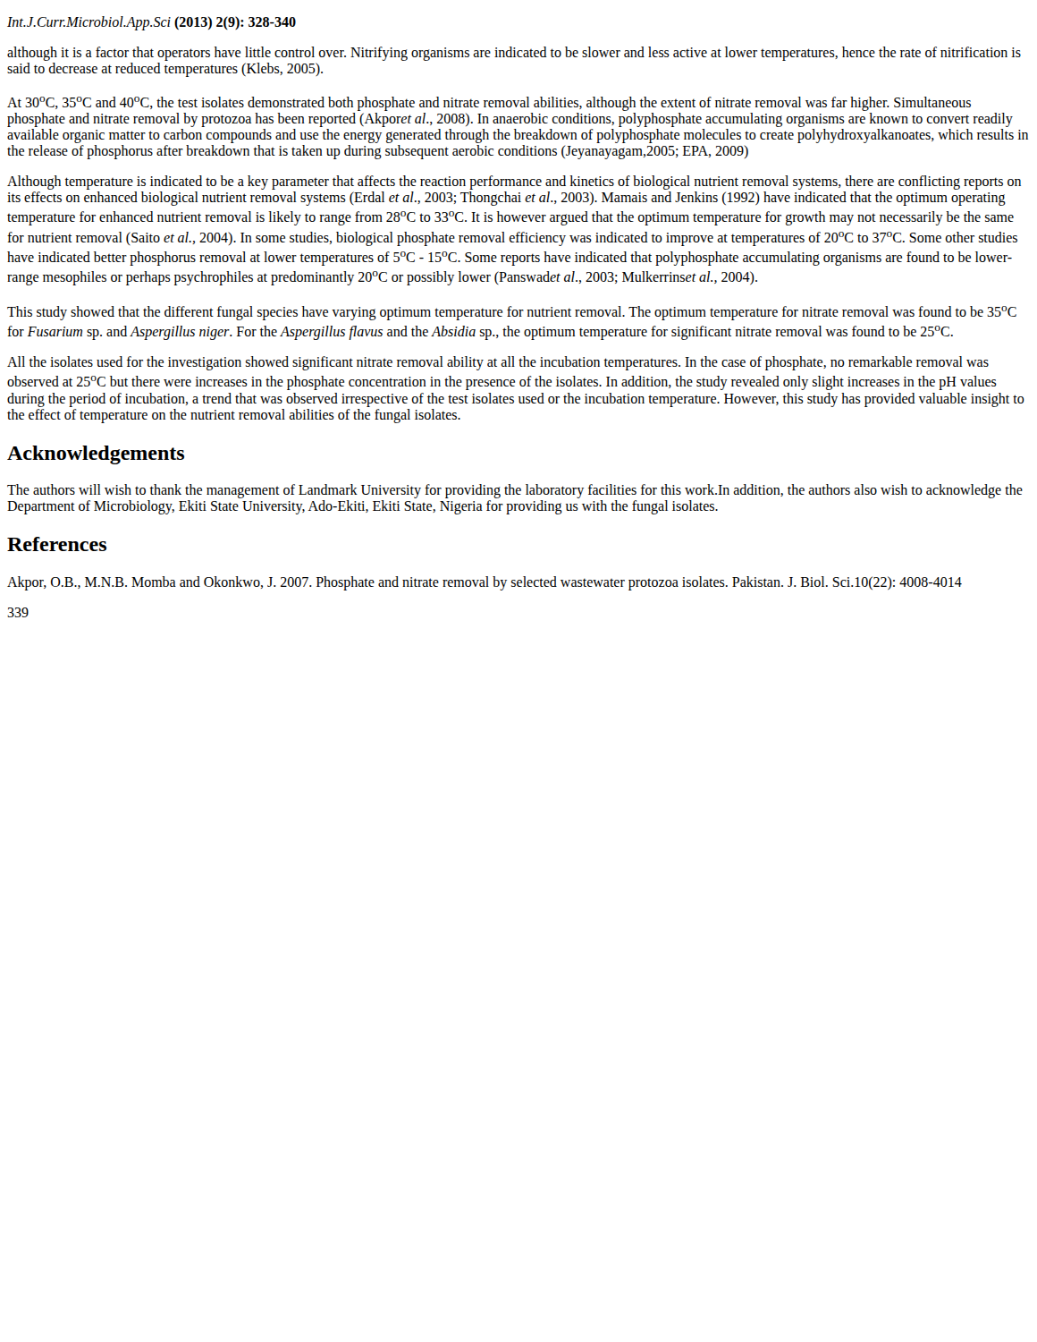Int.J.Curr.Microbiol.App.Sci (2013) 2(9): 328-340
although it is a factor that operators have little control over. Nitrifying organisms are indicated to be slower and less active at lower temperatures, hence the rate of nitrification is said to decrease at reduced temperatures (Klebs, 2005).
At 30oC, 35oC and 40oC, the test isolates demonstrated both phosphate and nitrate removal abilities, although the extent of nitrate removal was far higher. Simultaneous phosphate and nitrate removal by protozoa has been reported (Akporet al., 2008). In anaerobic conditions, polyphosphate accumulating organisms are known to convert readily available organic matter to carbon compounds and use the energy generated through the breakdown of polyphosphate molecules to create polyhydroxyalkanoates, which results in the release of phosphorus after breakdown that is taken up during subsequent aerobic conditions (Jeyanayagam,2005; EPA, 2009)
Although temperature is indicated to be a key parameter that affects the reaction performance and kinetics of biological nutrient removal systems, there are conflicting reports on its effects on enhanced biological nutrient removal systems (Erdal et al., 2003; Thongchai et al., 2003). Mamais and Jenkins (1992) have indicated that the optimum operating temperature for enhanced nutrient removal is likely to range from 28oC to 33oC. It is however argued that the optimum temperature for growth may not necessarily be the same for nutrient removal (Saito et al., 2004). In some studies, biological phosphate removal efficiency was indicated to improve at temperatures of 20oC to 37oC. Some other studies have indicated better phosphorus removal at lower temperatures of 5oC - 15oC. Some reports have indicated that polyphosphate accumulating organisms are found to be lower-range mesophiles or perhaps psychrophiles at predominantly 20oC or possibly lower (Panswadet al., 2003; Mulkerrinset al., 2004).
This study showed that the different fungal species have varying optimum temperature for nutrient removal. The optimum temperature for nitrate removal was found to be 35oC for Fusarium sp. and Aspergillus niger. For the Aspergillus flavus and the Absidia sp., the optimum temperature for significant nitrate removal was found to be 25oC.
All the isolates used for the investigation showed significant nitrate removal ability at all the incubation temperatures. In the case of phosphate, no remarkable removal was observed at 25oC but there were increases in the phosphate concentration in the presence of the isolates. In addition, the study revealed only slight increases in the pH values during the period of incubation, a trend that was observed irrespective of the test isolates used or the incubation temperature. However, this study has provided valuable insight to the effect of temperature on the nutrient removal abilities of the fungal isolates.
Acknowledgements
The authors will wish to thank the management of Landmark University for providing the laboratory facilities for this work.In addition, the authors also wish to acknowledge the Department of Microbiology, Ekiti State University, Ado-Ekiti, Ekiti State, Nigeria for providing us with the fungal isolates.
References
Akpor, O.B., M.N.B. Momba and Okonkwo, J. 2007. Phosphate and nitrate removal by selected wastewater protozoa isolates. Pakistan. J. Biol. Sci.10(22): 4008-4014
339